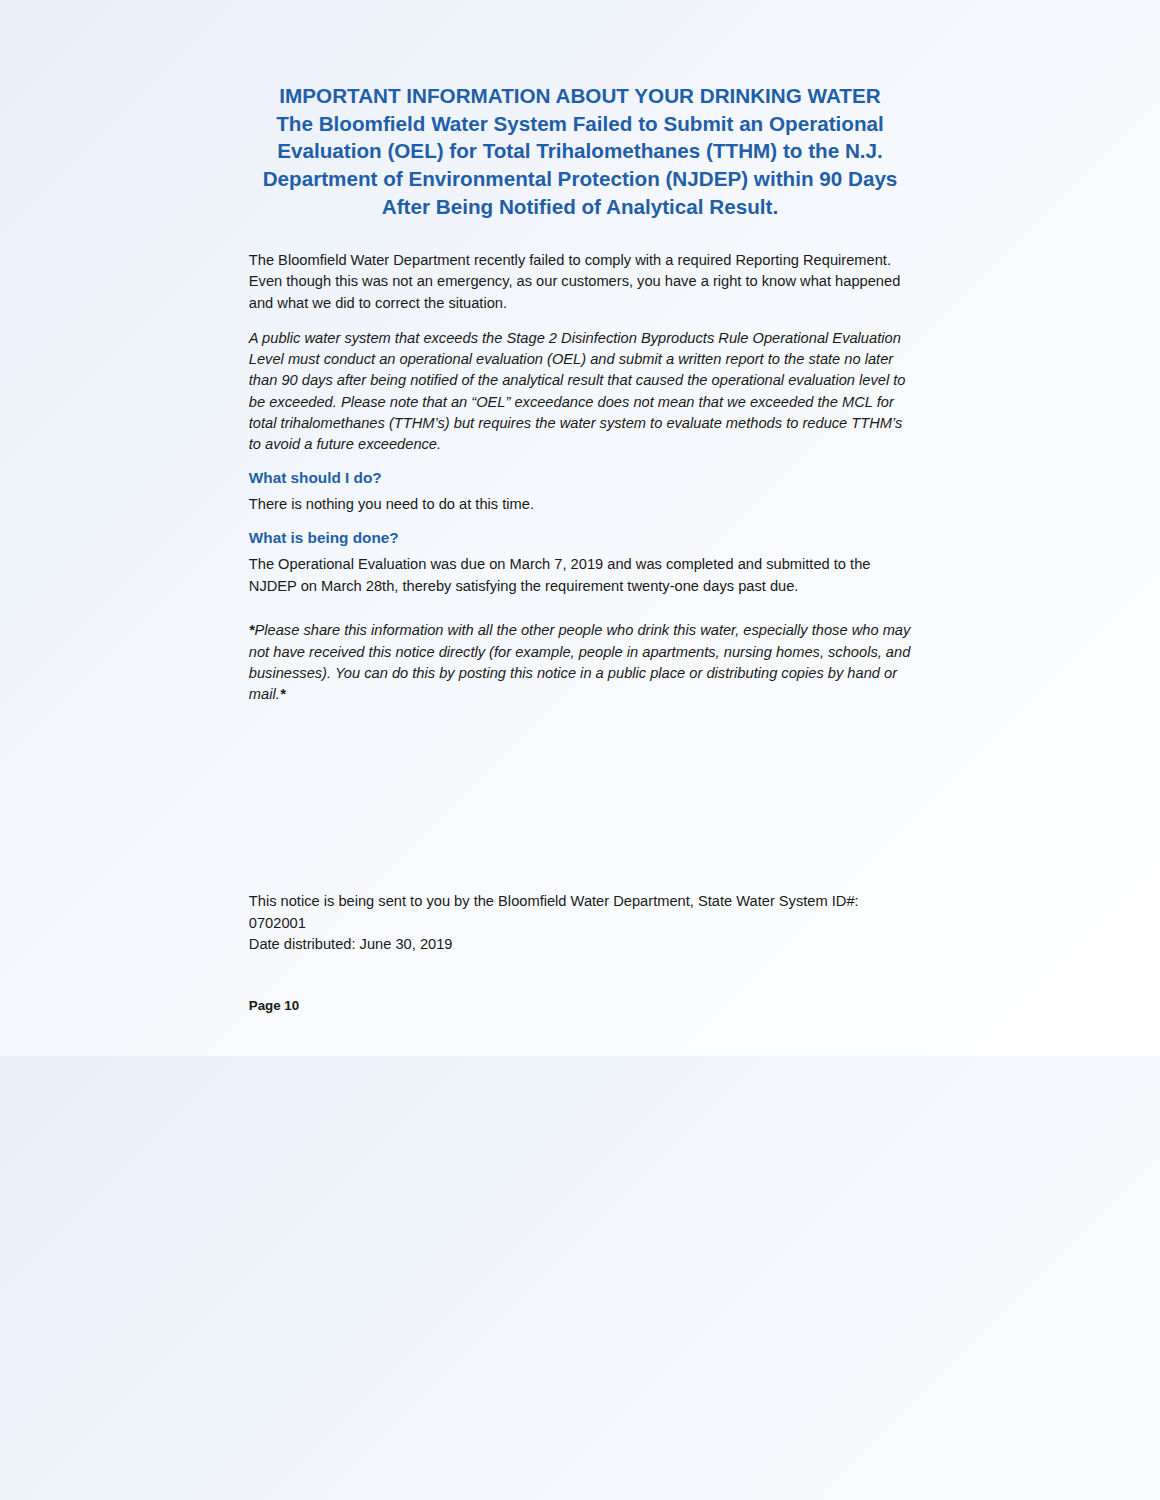IMPORTANT INFORMATION ABOUT YOUR DRINKING WATER The Bloomfield Water System Failed to Submit an Operational Evaluation (OEL) for Total Trihalomethanes (TTHM) to the N.J. Department of Environmental Protection (NJDEP) within 90 Days After Being Notified of Analytical Result.
The Bloomfield Water Department recently failed to comply with a required Reporting Requirement. Even though this was not an emergency, as our customers, you have a right to know what happened and what we did to correct the situation.
A public water system that exceeds the Stage 2 Disinfection Byproducts Rule Operational Evaluation Level must conduct an operational evaluation (OEL) and submit a written report to the state no later than 90 days after being notified of the analytical result that caused the operational evaluation level to be exceeded. Please note that an “OEL” exceedance does not mean that we exceeded the MCL for total trihalomethanes (TTHM’s) but requires the water system to evaluate methods to reduce TTHM’s to avoid a future exceedence.
What should I do?
There is nothing you need to do at this time.
What is being done?
The Operational Evaluation was due on March 7, 2019 and was completed and submitted to the NJDEP on March 28th, thereby satisfying the requirement twenty-one days past due.
*Please share this information with all the other people who drink this water, especially those who may not have received this notice directly (for example, people in apartments, nursing homes, schools, and businesses). You can do this by posting this notice in a public place or distributing copies by hand or mail.*
This notice is being sent to you by the Bloomfield Water Department, State Water System ID#: 0702001
Date distributed: June 30, 2019
Page 10